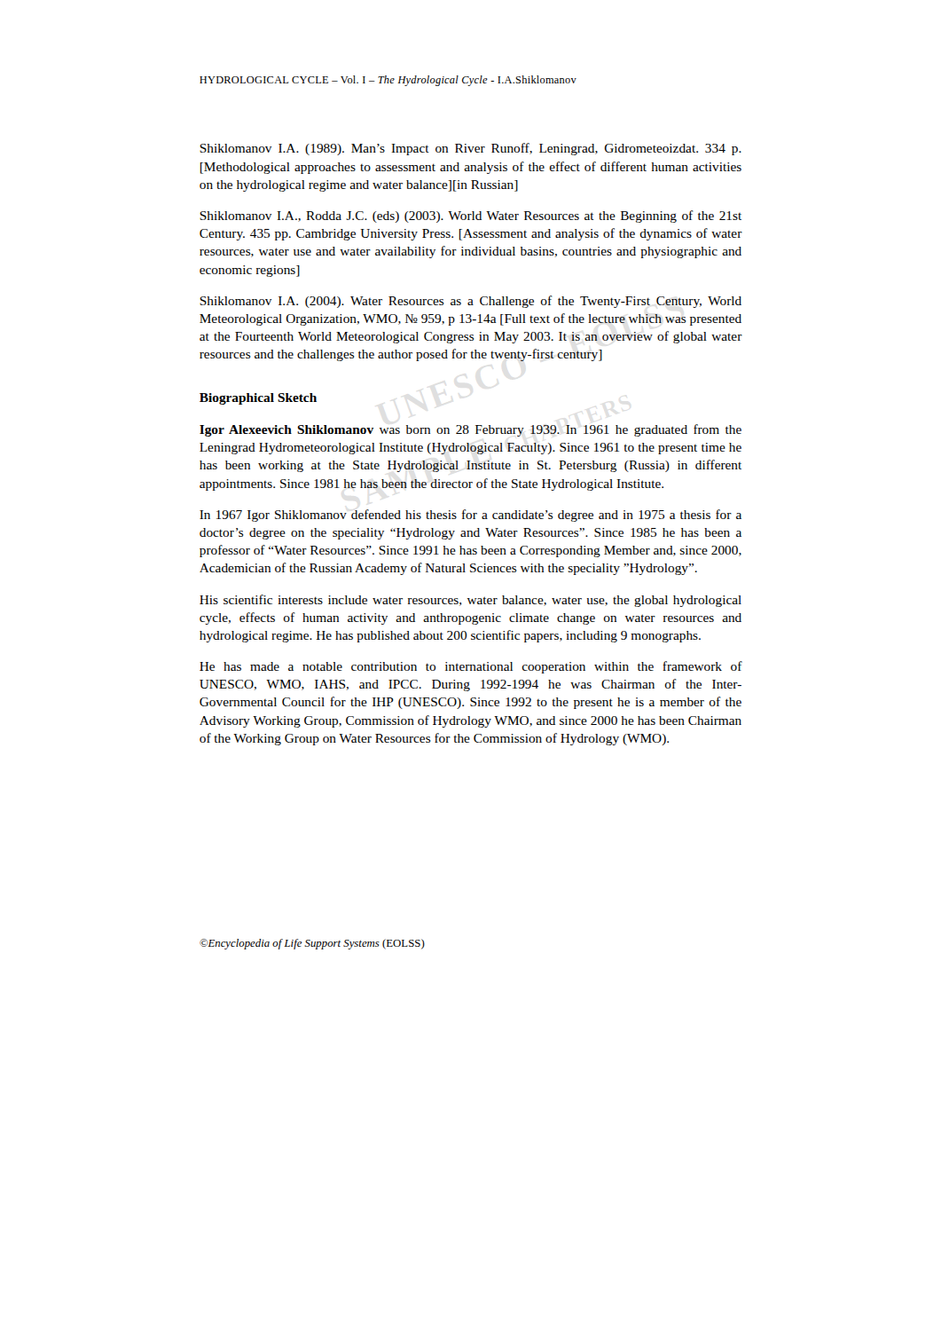HYDROLOGICAL CYCLE – Vol. I – The Hydrological Cycle - I.A.Shiklomanov
Shiklomanov I.A. (1989). Man’s Impact on River Runoff, Leningrad, Gidrometeoizdat. 334 p. [Methodological approaches to assessment and analysis of the effect of different human activities on the hydrological regime and water balance][in Russian]
Shiklomanov I.A., Rodda J.C. (eds) (2003). World Water Resources at the Beginning of the 21st Century. 435 pp. Cambridge University Press. [Assessment and analysis of the dynamics of water resources, water use and water availability for individual basins, countries and physiographic and economic regions]
Shiklomanov I.A. (2004). Water Resources as a Challenge of the Twenty-First Century, World Meteorological Organization, WMO, № 959, p 13-14a [Full text of the lecture which was presented at the Fourteenth World Meteorological Congress in May 2003. It is an overview of global water resources and the challenges the author posed for the twenty-first century]
Biographical Sketch
Igor Alexeevich Shiklomanov was born on 28 February 1939. In 1961 he graduated from the Leningrad Hydrometeorological Institute (Hydrological Faculty). Since 1961 to the present time he has been working at the State Hydrological Institute in St. Petersburg (Russia) in different appointments. Since 1981 he has been the director of the State Hydrological Institute.
In 1967 Igor Shiklomanov defended his thesis for a candidate’s degree and in 1975 a thesis for a doctor’s degree on the speciality “Hydrology and Water Resources”. Since 1985 he has been a professor of “Water Resources”. Since 1991 he has been a Corresponding Member and, since 2000, Academician of the Russian Academy of Natural Sciences with the speciality ”Hydrology”.
His scientific interests include water resources, water balance, water use, the global hydrological cycle, effects of human activity and anthropogenic climate change on water resources and hydrological regime. He has published about 200 scientific papers, including 9 monographs.
He has made a notable contribution to international cooperation within the framework of UNESCO, WMO, IAHS, and IPCC. During 1992-1994 he was Chairman of the Inter-Governmental Council for the IHP (UNESCO). Since 1992 to the present he is a member of the Advisory Working Group, Commission of Hydrology WMO, and since 2000 he has been Chairman of the Working Group on Water Resources for the Commission of Hydrology (WMO).
UNESCO – EOLSS
SAMPLE CHAPTERS
©Encyclopedia of Life Support Systems (EOLSS)